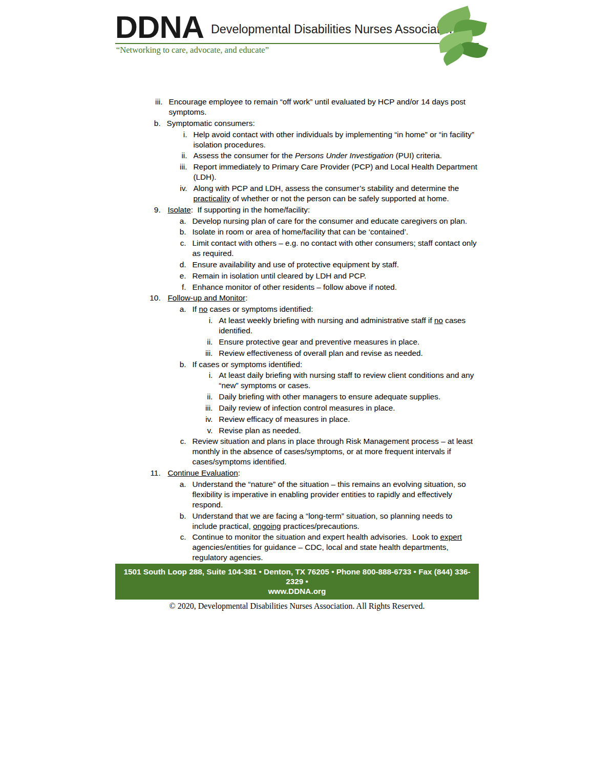DDNA
Developmental Disabilities Nurses Association
“Networking to care, advocate, and educate”
Encourage employee to remain “off work” until evaluated by HCP and/or 14 days post symptoms.
Symptomatic consumers:
Help avoid contact with other individuals by implementing “in home” or “in facility” isolation procedures.
Assess the consumer for the Persons Under Investigation (PUI) criteria.
Report immediately to Primary Care Provider (PCP) and Local Health Department (LDH).
Along with PCP and LDH, assess the consumer’s stability and determine the practicality of whether or not the person can be safely supported at home.
Isolate: If supporting in the home/facility:
Develop nursing plan of care for the consumer and educate caregivers on plan.
Isolate in room or area of home/facility that can be ‘contained’.
Limit contact with others – e.g. no contact with other consumers; staff contact only as required.
Ensure availability and use of protective equipment by staff.
Remain in isolation until cleared by LDH and PCP.
Enhance monitor of other residents – follow above if noted.
Follow-up and Monitor:
If no cases or symptoms identified:
At least weekly briefing with nursing and administrative staff if no cases identified.
Ensure protective gear and preventive measures in place.
Review effectiveness of overall plan and revise as needed.
If cases or symptoms identified:
At least daily briefing with nursing staff to review client conditions and any “new” symptoms or cases.
Daily briefing with other managers to ensure adequate supplies.
Daily review of infection control measures in place.
Review efficacy of measures in place.
Revise plan as needed.
Review situation and plans in place through Risk Management process – at least monthly in the absence of cases/symptoms, or at more frequent intervals if cases/symptoms identified.
Continue Evaluation:
Understand the “nature” of the situation – this remains an evolving situation, so flexibility is imperative in enabling provider entities to rapidly and effectively respond.
Understand that we are facing a “long-term” situation, so planning needs to include practical, ongoing practices/precautions.
Continue to monitor the situation and expert health advisories. Look to expert agencies/entities for guidance – CDC, local and state health departments, regulatory agencies.
1501 South Loop 288, Suite 104-381 • Denton, TX 76205 • Phone 800-888-6733 • Fax (844) 336-2329 •
www.DDNA.org
© 2020, Developmental Disabilities Nurses Association. All Rights Reserved.